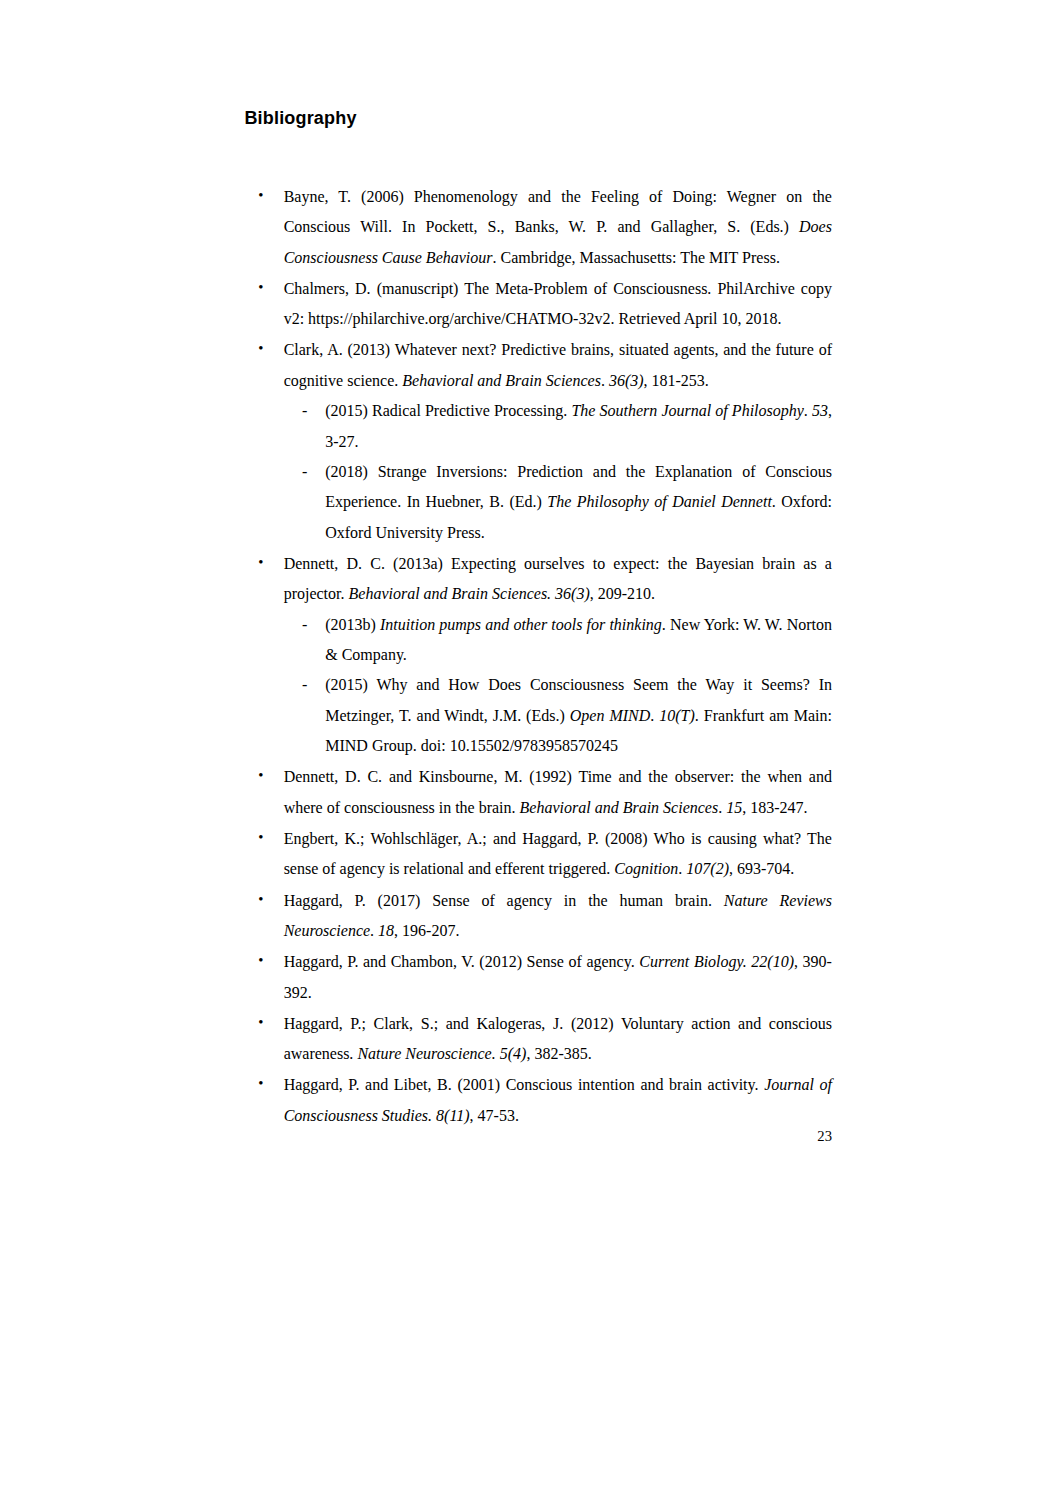Bibliography
•Bayne, T. (2006) Phenomenology and the Feeling of Doing: Wegner on the Conscious Will. In Pockett, S., Banks, W. P. and Gallagher, S. (Eds.) Does Consciousness Cause Behaviour. Cambridge, Massachusetts: The MIT Press.
•Chalmers, D. (manuscript) The Meta-Problem of Consciousness. PhilArchive copy v2: https://philarchive.org/archive/CHATMO-32v2. Retrieved April 10, 2018.
•Clark, A. (2013) Whatever next? Predictive brains, situated agents, and the future of cognitive science. Behavioral and Brain Sciences. 36(3), 181-253.
-(2015) Radical Predictive Processing. The Southern Journal of Philosophy. 53, 3-27.
-(2018) Strange Inversions: Prediction and the Explanation of Conscious Experience. In Huebner, B. (Ed.) The Philosophy of Daniel Dennett. Oxford: Oxford University Press.
•Dennett, D. C. (2013a) Expecting ourselves to expect: the Bayesian brain as a projector. Behavioral and Brain Sciences. 36(3), 209-210.
-(2013b) Intuition pumps and other tools for thinking. New York: W. W. Norton & Company.
-(2015) Why and How Does Consciousness Seem the Way it Seems? In Metzinger, T. and Windt, J.M. (Eds.) Open MIND. 10(T). Frankfurt am Main: MIND Group. doi: 10.15502/9783958570245
•Dennett, D. C. and Kinsbourne, M. (1992) Time and the observer: the when and where of consciousness in the brain. Behavioral and Brain Sciences. 15, 183-247.
•Engbert, K.; Wohlschläger, A.; and Haggard, P. (2008) Who is causing what? The sense of agency is relational and efferent triggered. Cognition. 107(2), 693-704.
•Haggard, P. (2017) Sense of agency in the human brain. Nature Reviews Neuroscience. 18, 196-207.
•Haggard, P. and Chambon, V. (2012) Sense of agency. Current Biology. 22(10), 390-392.
•Haggard, P.; Clark, S.; and Kalogeras, J. (2012) Voluntary action and conscious awareness. Nature Neuroscience. 5(4), 382-385.
•Haggard, P. and Libet, B. (2001) Conscious intention and brain activity. Journal of Consciousness Studies. 8(11), 47-53.
23